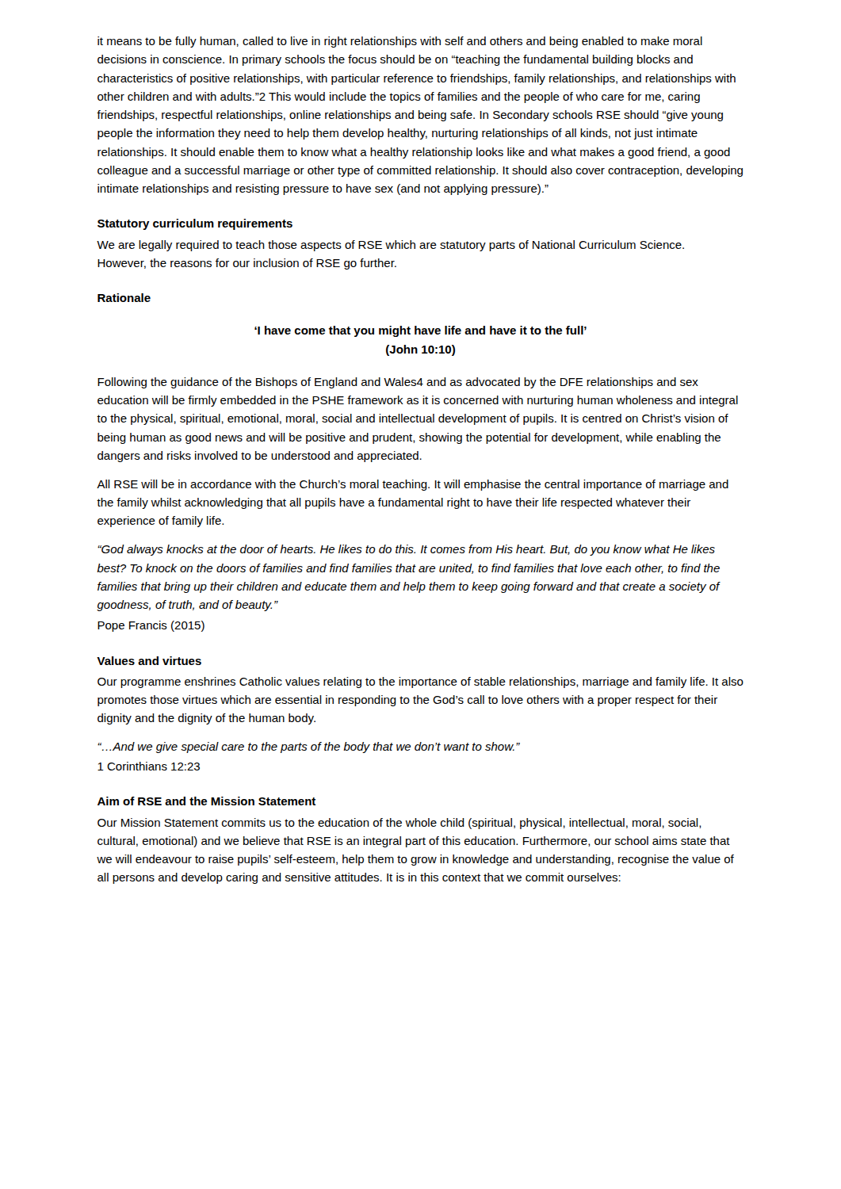it means to be fully human, called to live in right relationships with self and others and being enabled to make moral decisions in conscience. In primary schools the focus should be on “teaching the fundamental building blocks and characteristics of positive relationships, with particular reference to friendships, family relationships, and relationships with other children and with adults.”2 This would include the topics of families and the people of who care for me, caring friendships, respectful relationships, online relationships and being safe. In Secondary schools RSE should “give young people the information they need to help them develop healthy, nurturing relationships of all kinds, not just intimate relationships. It should enable them to know what a healthy relationship looks like and what makes a good friend, a good colleague and a successful marriage or other type of committed relationship. It should also cover contraception, developing intimate relationships and resisting pressure to have sex (and not applying pressure).”
Statutory curriculum requirements
We are legally required to teach those aspects of RSE which are statutory parts of National Curriculum Science.
However, the reasons for our inclusion of RSE go further.
Rationale
‘I have come that you might have life and have it to the full’ (John 10:10)
Following the guidance of the Bishops of England and Wales4 and as advocated by the DFE relationships and sex education will be firmly embedded in the PSHE framework as it is concerned with nurturing human wholeness and integral to the physical, spiritual, emotional, moral, social and intellectual development of pupils. It is centred on Christ’s vision of being human as good news and will be positive and prudent, showing the potential for development, while enabling the dangers and risks involved to be understood and appreciated.
All RSE will be in accordance with the Church’s moral teaching. It will emphasise the central importance of marriage and the family whilst acknowledging that all pupils have a fundamental right to have their life respected whatever their experience of family life.
“God always knocks at the door of hearts. He likes to do this. It comes from His heart. But, do you know what He likes best? To knock on the doors of families and find families that are united, to find families that love each other, to find the families that bring up their children and educate them and help them to keep going forward and that create a society of goodness, of truth, and of beauty.”
Pope Francis (2015)
Values and virtues
Our programme enshrines Catholic values relating to the importance of stable relationships, marriage and family life. It also promotes those virtues which are essential in responding to the God’s call to love others with a proper respect for their dignity and the dignity of the human body.
“…And we give special care to the parts of the body that we don’t want to show.”
1 Corinthians 12:23
Aim of RSE and the Mission Statement
Our Mission Statement commits us to the education of the whole child (spiritual, physical, intellectual, moral, social, cultural, emotional) and we believe that RSE is an integral part of this education. Furthermore, our school aims state that we will endeavour to raise pupils’ self-esteem, help them to grow in knowledge and understanding, recognise the value of all persons and develop caring and sensitive attitudes. It is in this context that we commit ourselves: